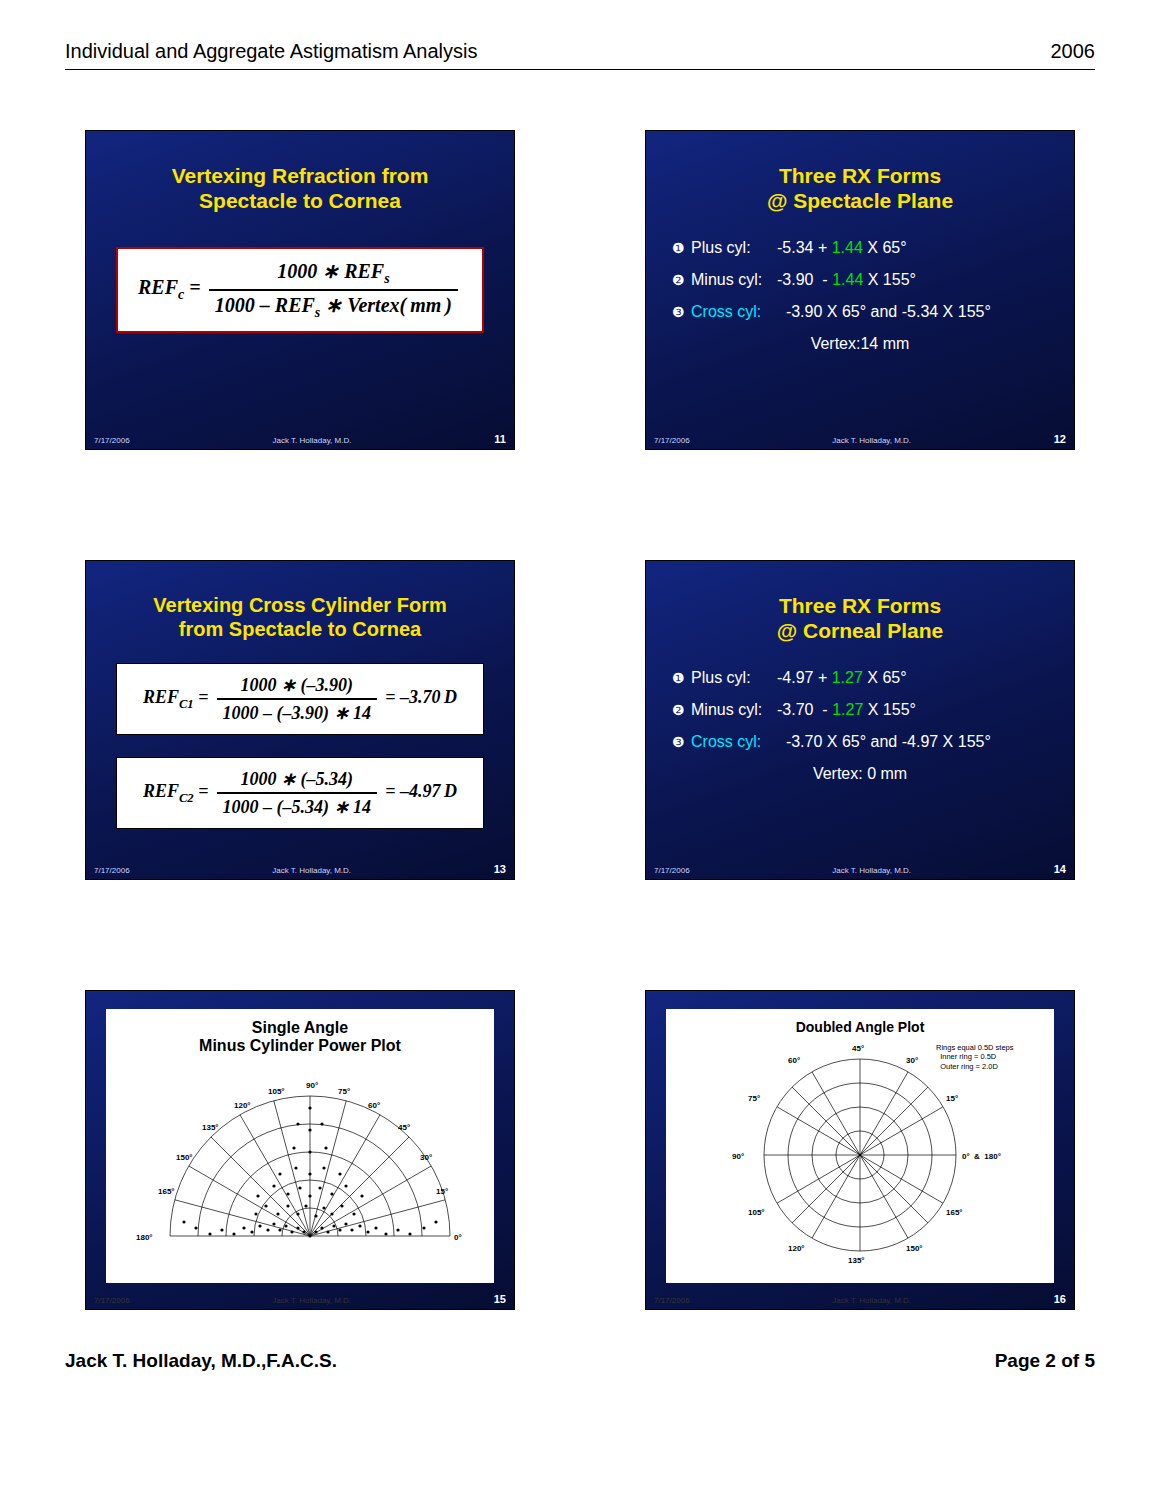Individual and Aggregate Astigmatism Analysis 2006
Vertexing Refraction from
Spectacle to Cornea
REFc = 1000 ∗ REFs 1000 – REFs ∗ Vertex( mm )
7/17/2006 Jack T. Holladay, M.D. 11
Three RX Forms
@ Spectacle Plane
❶ Plus cyl:-5.34 + 1.44 X 65°
❷ Minus cyl:-3.90 - 1.44 X 155°
❸ Cross cyl: -3.90 X 65° and -5.34 X 155°
Vertex:14 mm
7/17/2006 Jack T. Holladay, M.D. 12
Vertexing Cross Cylinder Form
from Spectacle to Cornea
REFC1 = 1000 ∗ (–3.90) 1000 – (–3.90) ∗ 14 = –3.70 D
REFC2 = 1000 ∗ (–5.34) 1000 – (–5.34) ∗ 14 = –4.97 D
7/17/2006 Jack T. Holladay, M.D. 13
Three RX Forms
@ Corneal Plane
❶ Plus cyl:-4.97 + 1.27 X 65°
❷ Minus cyl:-3.70 - 1.27 X 155°
❸ Cross cyl: -3.70 X 65° and -4.97 X 155°
Vertex: 0 mm
7/17/2006 Jack T. Holladay, M.D. 14
Single Angle
Minus Cylinder Power Plot
90° 75° 60° 45° 30° 15° 0° 105° 120° 135° 150° 165° 180°
7/17/2006 Jack T. Holladay, M.D. 15
Doubled Angle Plot
Rings equal 0.5D steps
Inner ring = 0.5D
Outer ring = 2.0D
45° 30° 15° 0° & 180° 165° 150° 135° 120° 105° 90° 75° 60°
7/17/2006 Jack T. Holladay, M.D. 16
Jack T. Holladay, M.D.,F.A.C.S. Page 2 of 5